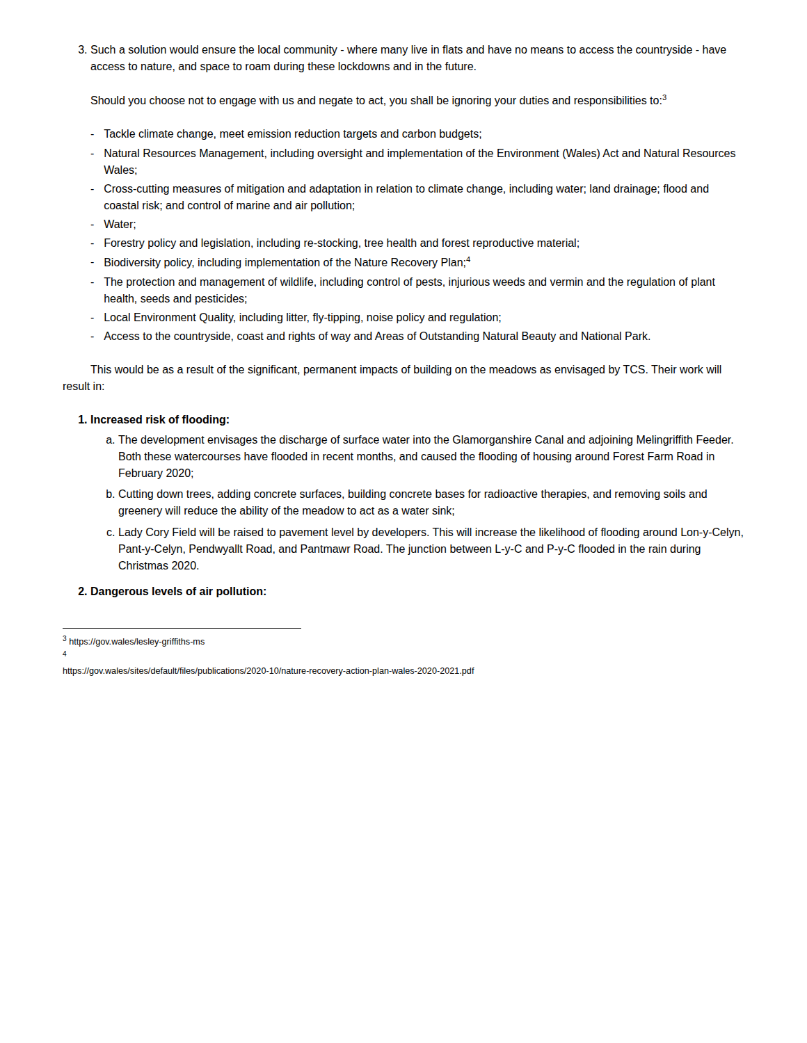Such a solution would ensure the local community - where many live in flats and have no means to access the countryside - have access to nature, and space to roam during these lockdowns and in the future.
Should you choose not to engage with us and negate to act, you shall be ignoring your duties and responsibilities to:3
Tackle climate change, meet emission reduction targets and carbon budgets;
Natural Resources Management, including oversight and implementation of the Environment (Wales) Act and Natural Resources Wales;
Cross-cutting measures of mitigation and adaptation in relation to climate change, including water; land drainage; flood and coastal risk; and control of marine and air pollution;
Water;
Forestry policy and legislation, including re-stocking, tree health and forest reproductive material;
Biodiversity policy, including implementation of the Nature Recovery Plan;4
The protection and management of wildlife, including control of pests, injurious weeds and vermin and the regulation of plant health, seeds and pesticides;
Local Environment Quality, including litter, fly-tipping, noise policy and regulation;
Access to the countryside, coast and rights of way and Areas of Outstanding Natural Beauty and National Park.
This would be as a result of the significant, permanent impacts of building on the meadows as envisaged by TCS. Their work will result in:
Increased risk of flooding:
The development envisages the discharge of surface water into the Glamorganshire Canal and adjoining Melingriffith Feeder. Both these watercourses have flooded in recent months, and caused the flooding of housing around Forest Farm Road in February 2020;
Cutting down trees, adding concrete surfaces, building concrete bases for radioactive therapies, and removing soils and greenery will reduce the ability of the meadow to act as a water sink;
Lady Cory Field will be raised to pavement level by developers. This will increase the likelihood of flooding around Lon-y-Celyn, Pant-y-Celyn, Pendwyallt Road, and Pantmawr Road. The junction between L-y-C and P-y-C flooded in the rain during Christmas 2020.
Dangerous levels of air pollution:
3 https://gov.wales/lesley-griffiths-ms
4
https://gov.wales/sites/default/files/publications/2020-10/nature-recovery-action-plan-wales-2020-2021.pdf